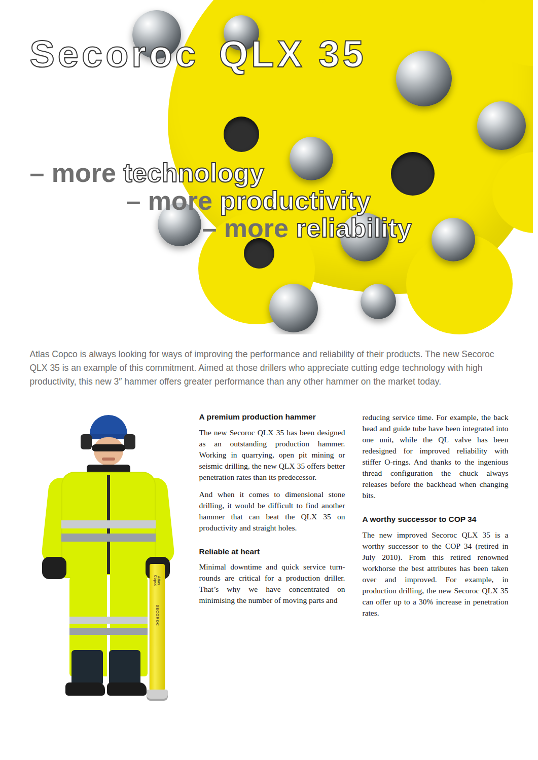Secoroc QLX 35
– more technology
– more productivity
– more reliability
Atlas Copco is always looking for ways of improving the performance and reliability of their products. The new Secoroc QLX 35 is an example of this commitment. Aimed at those drillers who appreciate cutting edge technology with high productivity, this new 3″ hammer offers greater performance than any other hammer on the market today.
A premium production hammer
The new Secoroc QLX 35 has been designed as an outstanding production hammer. Working in quarrying, open pit mining or seismic drilling, the new QLX 35 offers better penetration rates than its predecessor.
And when it comes to dimensional stone drilling, it would be difficult to find another hammer that can beat the QLX 35 on productivity and straight holes.
Reliable at heart
Minimal downtime and quick service turn-rounds are critical for a production driller. That’s why we have concentrated on minimising the number of moving parts and
reducing service time. For example, the back head and guide tube have been integrated into one unit, while the QL valve has been redesigned for improved reliability with stiffer O-rings. And thanks to the ingenious thread configuration the chuck always releases before the backhead when changing bits.
A worthy successor to COP 34
The new improved Secoroc QLX 35 is a worthy successor to the COP 34 (retired in July 2010). From this retired renowned workhorse the best attributes has been taken over and improved. For example, in production drilling, the new Secoroc QLX 35 can offer up to a 30% increase in penetration rates.